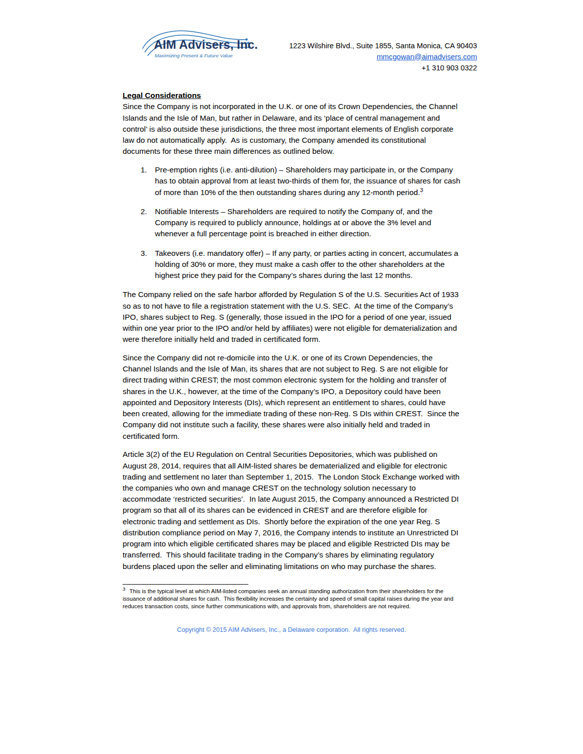AIM Advisers, Inc. Maximizing Present & Future Value
1223 Wilshire Blvd., Suite 1855, Santa Monica, CA 90403
mmcgowan@aimadvisers.com
+1 310 903 0322
Legal Considerations
Since the Company is not incorporated in the U.K. or one of its Crown Dependencies, the Channel Islands and the Isle of Man, but rather in Delaware, and its ‘place of central management and control’ is also outside these jurisdictions, the three most important elements of English corporate law do not automatically apply. As is customary, the Company amended its constitutional documents for these three main differences as outlined below.
Pre-emption rights (i.e. anti-dilution) – Shareholders may participate in, or the Company has to obtain approval from at least two-thirds of them for, the issuance of shares for cash of more than 10% of the then outstanding shares during any 12-month period.3
Notifiable Interests – Shareholders are required to notify the Company of, and the Company is required to publicly announce, holdings at or above the 3% level and whenever a full percentage point is breached in either direction.
Takeovers (i.e. mandatory offer) – If any party, or parties acting in concert, accumulates a holding of 30% or more, they must make a cash offer to the other shareholders at the highest price they paid for the Company’s shares during the last 12 months.
The Company relied on the safe harbor afforded by Regulation S of the U.S. Securities Act of 1933 so as to not have to file a registration statement with the U.S. SEC. At the time of the Company’s IPO, shares subject to Reg. S (generally, those issued in the IPO for a period of one year, issued within one year prior to the IPO and/or held by affiliates) were not eligible for dematerialization and were therefore initially held and traded in certificated form.
Since the Company did not re-domicile into the U.K. or one of its Crown Dependencies, the Channel Islands and the Isle of Man, its shares that are not subject to Reg. S are not eligible for direct trading within CREST; the most common electronic system for the holding and transfer of shares in the U.K., however, at the time of the Company’s IPO, a Depository could have been appointed and Depository Interests (DIs), which represent an entitlement to shares, could have been created, allowing for the immediate trading of these non-Reg. S DIs within CREST. Since the Company did not institute such a facility, these shares were also initially held and traded in certificated form.
Article 3(2) of the EU Regulation on Central Securities Depositories, which was published on August 28, 2014, requires that all AIM-listed shares be dematerialized and eligible for electronic trading and settlement no later than September 1, 2015. The London Stock Exchange worked with the companies who own and manage CREST on the technology solution necessary to accommodate ‘restricted securities’. In late August 2015, the Company announced a Restricted DI program so that all of its shares can be evidenced in CREST and are therefore eligible for electronic trading and settlement as DIs. Shortly before the expiration of the one year Reg. S distribution compliance period on May 7, 2016, the Company intends to institute an Unrestricted DI program into which eligible certificated shares may be placed and eligible Restricted DIs may be transferred. This should facilitate trading in the Company’s shares by eliminating regulatory burdens placed upon the seller and eliminating limitations on who may purchase the shares.
3 This is the typical level at which AIM-listed companies seek an annual standing authorization from their shareholders for the issuance of additional shares for cash. This flexibility increases the certainty and speed of small capital raises during the year and reduces transaction costs, since further communications with, and approvals from, shareholders are not required.
Copyright © 2015 AIM Advisers, Inc., a Delaware corporation. All rights reserved.